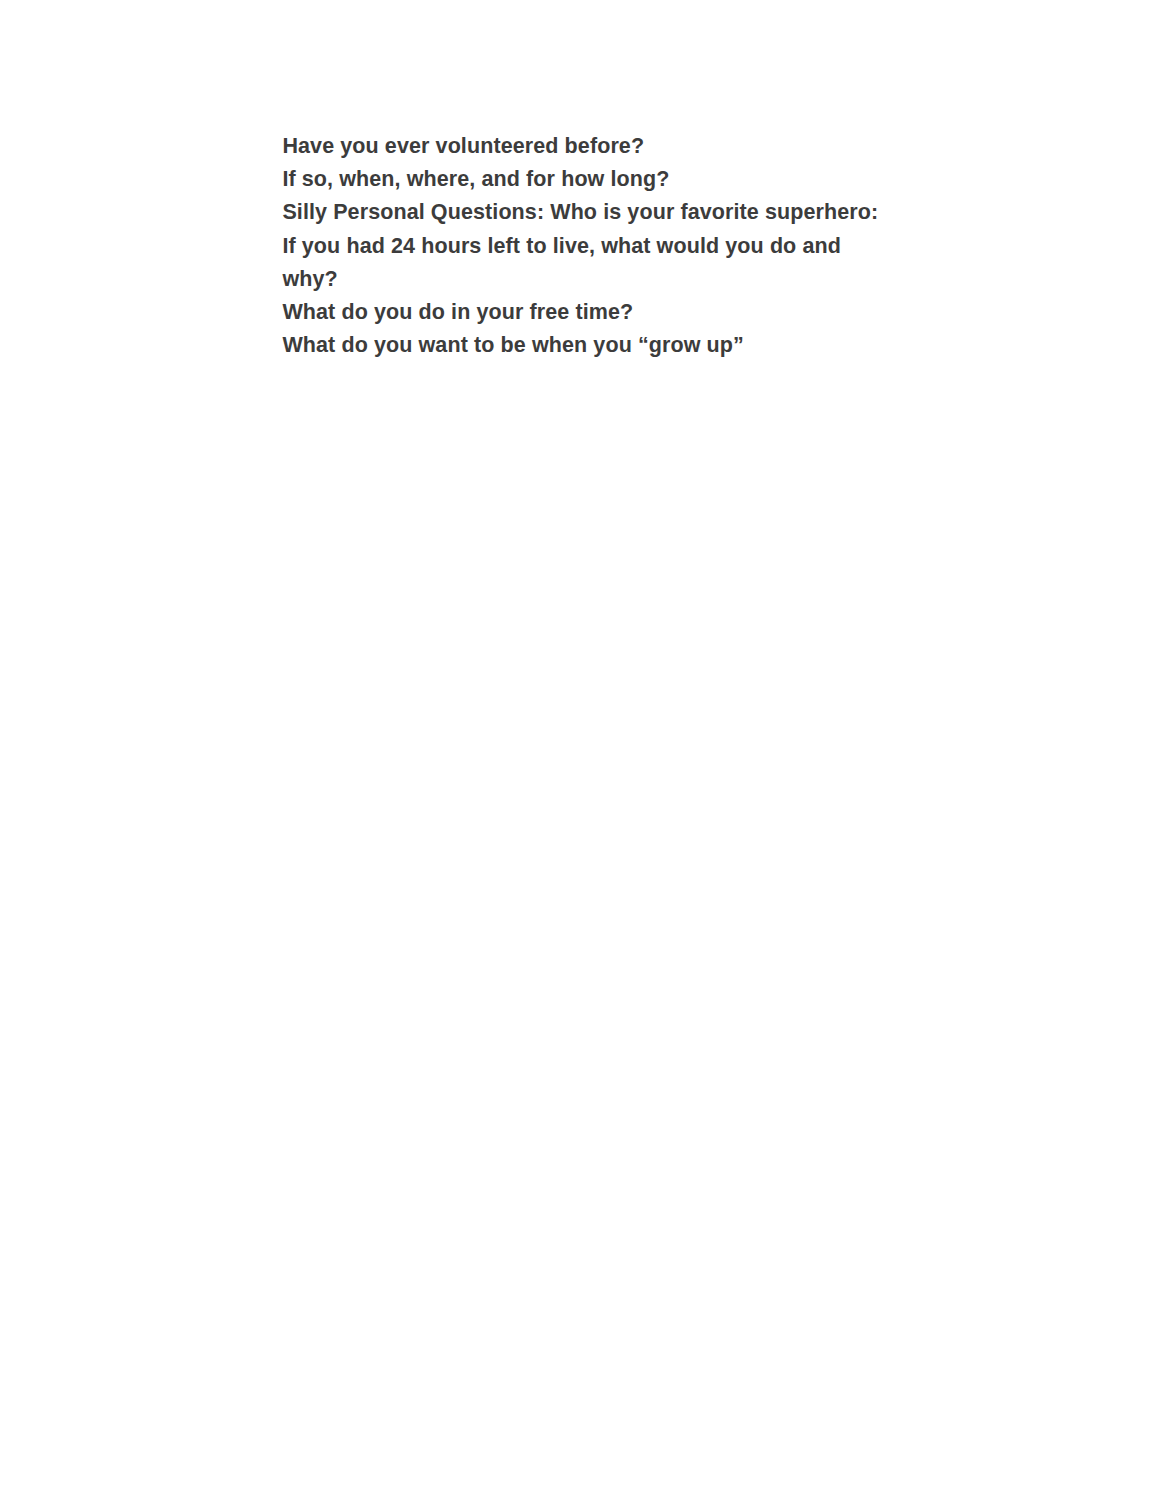Have you ever volunteered before?
If so, when, where, and for how long?
Silly Personal Questions: Who is your favorite superhero:
If you had 24 hours left to live, what would you do and why?
What do you do in your free time?
What do you want to be when you “grow up”